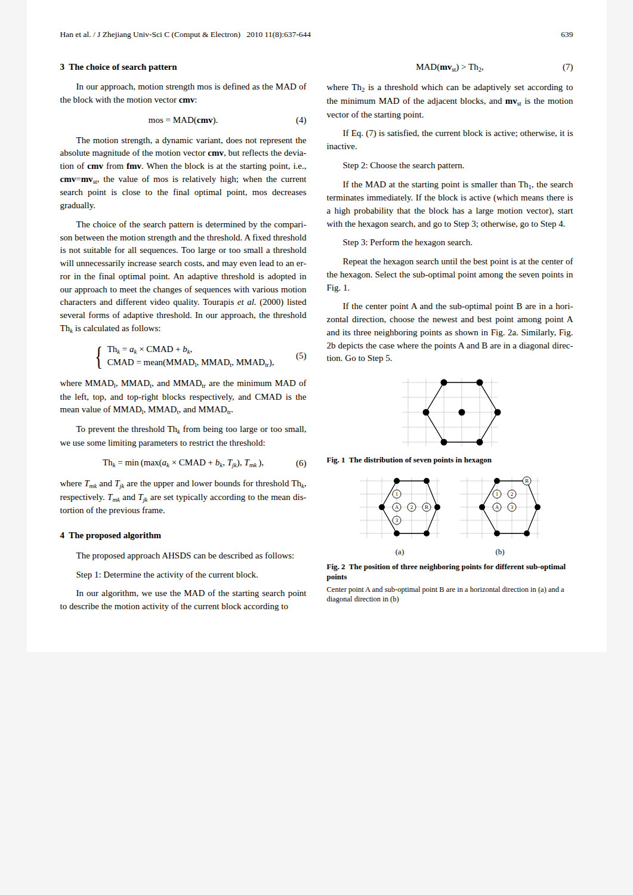Han et al. / J Zhejiang Univ-Sci C (Comput & Electron) 2010 11(8):637-644 639
3 The choice of search pattern
In our approach, motion strength mos is defined as the MAD of the block with the motion vector cmv:
mos = MAD(cmv). (4)
The motion strength, a dynamic variant, does not represent the absolute magnitude of the motion vector cmv, but reflects the deviation of cmv from fmv. When the block is at the starting point, i.e., cmv=mvst, the value of mos is relatively high; when the current search point is close to the final optimal point, mos decreases gradually.
The choice of the search pattern is determined by the comparison between the motion strength and the threshold. A fixed threshold is not suitable for all sequences. Too large or too small a threshold will unnecessarily increase search costs, and may even lead to an error in the final optimal point. An adaptive threshold is adopted in our approach to meet the changes of sequences with various motion characters and different video quality. Tourapis et al. (2000) listed several forms of adaptive threshold. In our approach, the threshold Thk is calculated as follows:
{
Thk = ak × CMAD + bk,
CMAD = mean(MMADl, MMADt, MMADtr),
(5)
where MMADl, MMADt, and MMADtr are the minimum MAD of the left, top, and top-right blocks respectively, and CMAD is the mean value of MMADl, MMADt, and MMADtr.
To prevent the threshold Thk from being too large or too small, we use some limiting parameters to restrict the threshold:
Thk = min (max(ak × CMAD + bk, Tjk), Tmk ), (6)
where Tmk and Tjk are the upper and lower bounds for threshold Thk, respectively. Tmk and Tjk are set typically according to the mean distortion of the previous frame.
4 The proposed algorithm
The proposed approach AHSDS can be described as follows:
Step 1: Determine the activity of the current block.
In our algorithm, we use the MAD of the starting search point to describe the motion activity of the current block according to
MAD(mvst) > Th2, (7)
where Th2 is a threshold which can be adaptively set according to the minimum MAD of the adjacent blocks, and mvst is the motion vector of the starting point.
If Eq. (7) is satisfied, the current block is active; otherwise, it is inactive.
Step 2: Choose the search pattern.
If the MAD at the starting point is smaller than Th1, the search terminates immediately. If the block is active (which means there is a high probability that the block has a large motion vector), start with the hexagon search, and go to Step 3; otherwise, go to Step 4.
Step 3: Perform the hexagon search.
Repeat the hexagon search until the best point is at the center of the hexagon. Select the sub-optimal point among the seven points in Fig. 1.
If the center point A and the sub-optimal point B are in a horizontal direction, choose the newest and best point among point A and its three neighboring points as shown in Fig. 2a. Similarly, Fig. 2b depicts the case where the points A and B are in a diagonal direction. Go to Step 5.
Fig. 1 The distribution of seven points in hexagon
1 A 2 3 B
(a)
1 2 A 3 B
(b)
Fig. 2 The position of three neighboring points for different sub-optimal points
Center point A and sub-optimal point B are in a horizontal direction in (a) and a diagonal direction in (b)